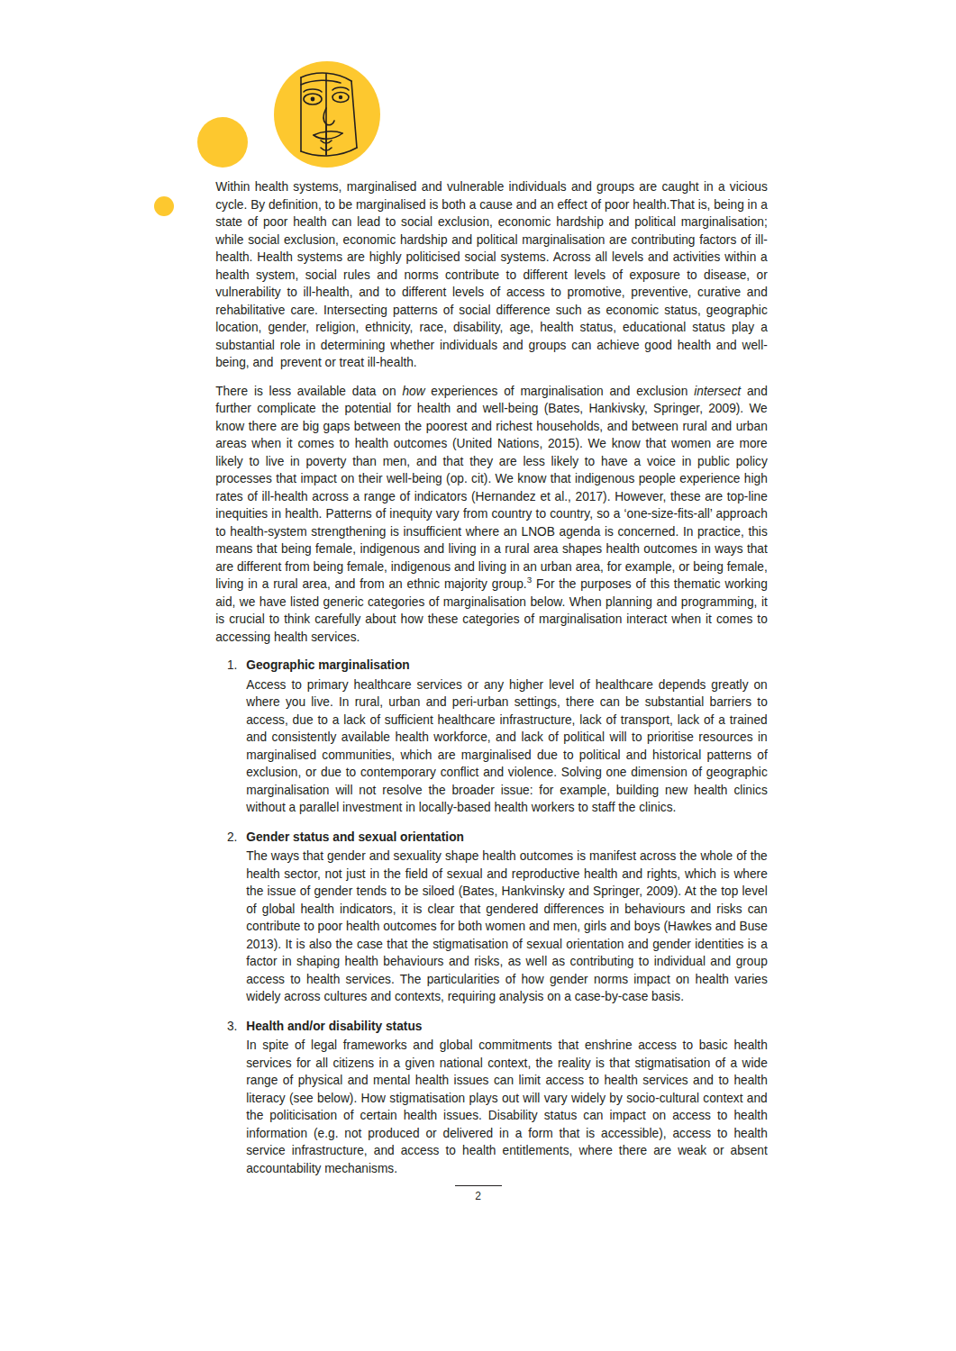Within health systems, marginalised and vulnerable individuals and groups are caught in a vicious cycle. By definition, to be marginalised is both a cause and an effect of poor health.That is, being in a state of poor health can lead to social exclusion, economic hardship and political marginalisation; while social exclusion, economic hardship and political marginalisation are contributing factors of ill-health. Health systems are highly politicised social systems. Across all levels and activities within a health system, social rules and norms contribute to different levels of exposure to disease, or vulnerability to ill-health, and to different levels of access to promotive, preventive, curative and rehabilitative care. Intersecting patterns of social difference such as economic status, geographic location, gender, religion, ethnicity, race, disability, age, health status, educational status play a substantial role in determining whether individuals and groups can achieve good health and well-being, and prevent or treat ill-health.
There is less available data on how experiences of marginalisation and exclusion intersect and further complicate the potential for health and well-being (Bates, Hankivsky, Springer, 2009). We know there are big gaps between the poorest and richest households, and between rural and urban areas when it comes to health outcomes (United Nations, 2015). We know that women are more likely to live in poverty than men, and that they are less likely to have a voice in public policy processes that impact on their well-being (op. cit). We know that indigenous people experience high rates of ill-health across a range of indicators (Hernandez et al., 2017). However, these are top-line inequities in health. Patterns of inequity vary from country to country, so a ‘one-size-fits-all’ approach to health-system strengthening is insufficient where an LNOB agenda is concerned. In practice, this means that being female, indigenous and living in a rural area shapes health outcomes in ways that are different from being female, indigenous and living in an urban area, for example, or being female, living in a rural area, and from an ethnic majority group.3 For the purposes of this thematic working aid, we have listed generic categories of marginalisation below. When planning and programming, it is crucial to think carefully about how these categories of marginalisation interact when it comes to accessing health services.
Geographic marginalisation
Access to primary healthcare services or any higher level of healthcare depends greatly on where you live. In rural, urban and peri-urban settings, there can be substantial barriers to access, due to a lack of sufficient healthcare infrastructure, lack of transport, lack of a trained and consistently available health workforce, and lack of political will to prioritise resources in marginalised communities, which are marginalised due to political and historical patterns of exclusion, or due to contemporary conflict and violence. Solving one dimension of geographic marginalisation will not resolve the broader issue: for example, building new health clinics without a parallel investment in locally-based health workers to staff the clinics.
Gender status and sexual orientation
The ways that gender and sexuality shape health outcomes is manifest across the whole of the health sector, not just in the field of sexual and reproductive health and rights, which is where the issue of gender tends to be siloed (Bates, Hankvinsky and Springer, 2009). At the top level of global health indicators, it is clear that gendered differences in behaviours and risks can contribute to poor health outcomes for both women and men, girls and boys (Hawkes and Buse 2013). It is also the case that the stigmatisation of sexual orientation and gender identities is a factor in shaping health behaviours and risks, as well as contributing to individual and group access to health services. The particularities of how gender norms impact on health varies widely across cultures and contexts, requiring analysis on a case-by-case basis.
Health and/or disability status
In spite of legal frameworks and global commitments that enshrine access to basic health services for all citizens in a given national context, the reality is that stigmatisation of a wide range of physical and mental health issues can limit access to health services and to health literacy (see below). How stigmatisation plays out will vary widely by socio-cultural context and the politicisation of certain health issues. Disability status can impact on access to health information (e.g. not produced or delivered in a form that is accessible), access to health service infrastructure, and access to health entitlements, where there are weak or absent accountability mechanisms.
2